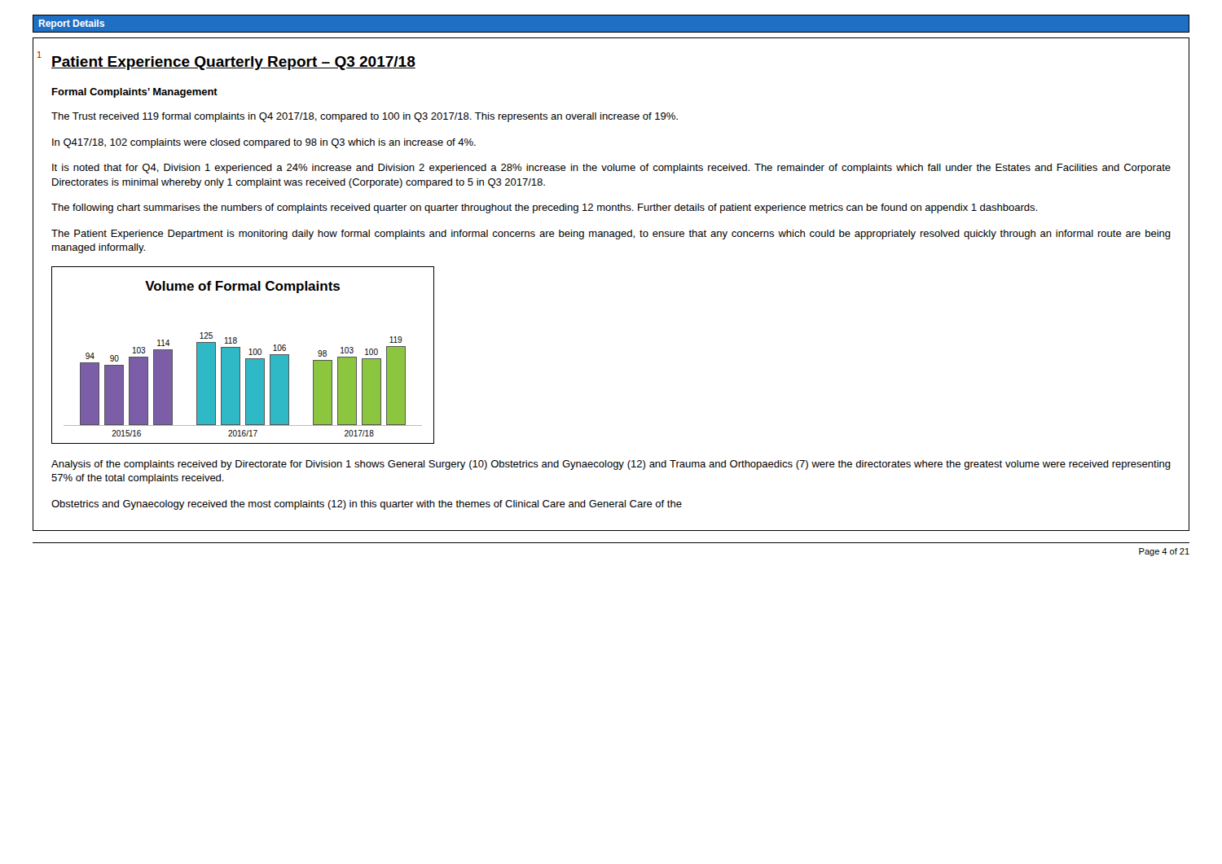Report Details
1
Patient Experience Quarterly Report – Q3 2017/18
Formal Complaints’ Management
The Trust received 119 formal complaints in Q4 2017/18, compared to 100 in Q3 2017/18. This represents an overall increase of 19%.
In Q417/18, 102 complaints were closed compared to 98 in Q3 which is an increase of 4%.
It is noted that for Q4, Division 1 experienced a 24% increase and Division 2 experienced a 28% increase in the volume of complaints received. The remainder of complaints which fall under the Estates and Facilities and Corporate Directorates is minimal whereby only 1 complaint was received (Corporate) compared to 5 in Q3 2017/18.
The following chart summarises the numbers of complaints received quarter on quarter throughout the preceding 12 months. Further details of patient experience metrics can be found on appendix 1 dashboards.
The Patient Experience Department is monitoring daily how formal complaints and informal concerns are being managed, to ensure that any concerns which could be appropriately resolved quickly through an informal route are being managed informally.
Volume of Formal Complaints
94
90
103
114
125
118
100
106
98
103
100
119
2015/16 2016/17 2017/18
Analysis of the complaints received by Directorate for Division 1 shows General Surgery (10) Obstetrics and Gynaecology (12) and Trauma and Orthopaedics (7) were the directorates where the greatest volume were received representing 57% of the total complaints received.
Obstetrics and Gynaecology received the most complaints (12) in this quarter with the themes of Clinical Care and General Care of the
Page 4 of 21